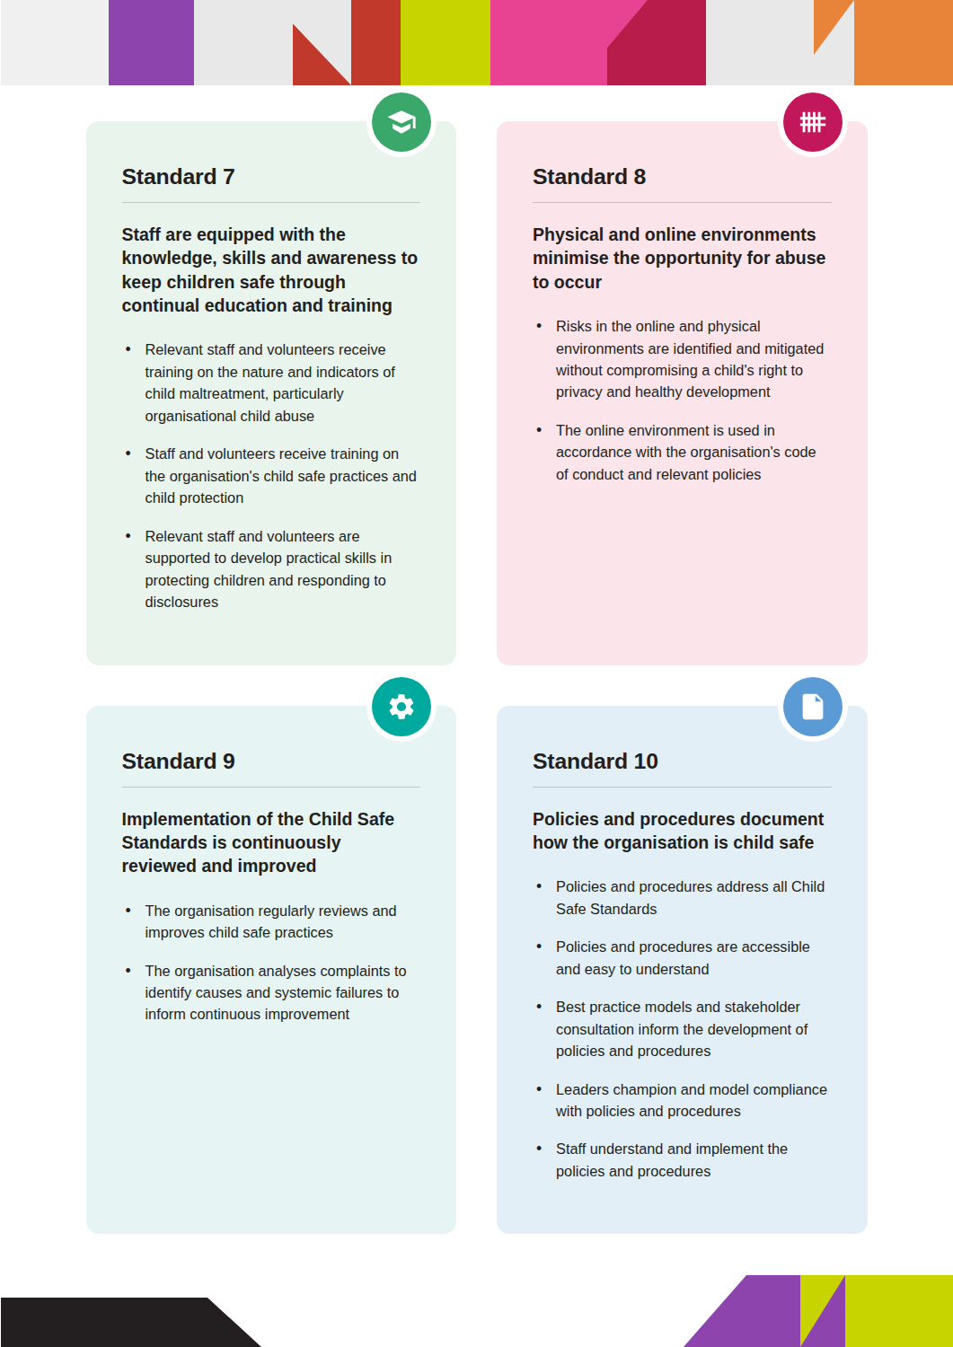Standard 7
Staff are equipped with the knowledge, skills and awareness to keep children safe through continual education and training
Relevant staff and volunteers receive training on the nature and indicators of child maltreatment, particularly organisational child abuse
Staff and volunteers receive training on the organisation's child safe practices and child protection
Relevant staff and volunteers are supported to develop practical skills in protecting children and responding to disclosures
Standard 8
Physical and online environments minimise the opportunity for abuse to occur
Risks in the online and physical environments are identified and mitigated without compromising a child's right to privacy and healthy development
The online environment is used in accordance with the organisation's code of conduct and relevant policies
Standard 9
Implementation of the Child Safe Standards is continuously reviewed and improved
The organisation regularly reviews and improves child safe practices
The organisation analyses complaints to identify causes and systemic failures to inform continuous improvement
Standard 10
Policies and procedures document how the organisation is child safe
Policies and procedures address all Child Safe Standards
Policies and procedures are accessible and easy to understand
Best practice models and stakeholder consultation inform the development of policies and procedures
Leaders champion and model compliance with policies and procedures
Staff understand and implement the policies and procedures